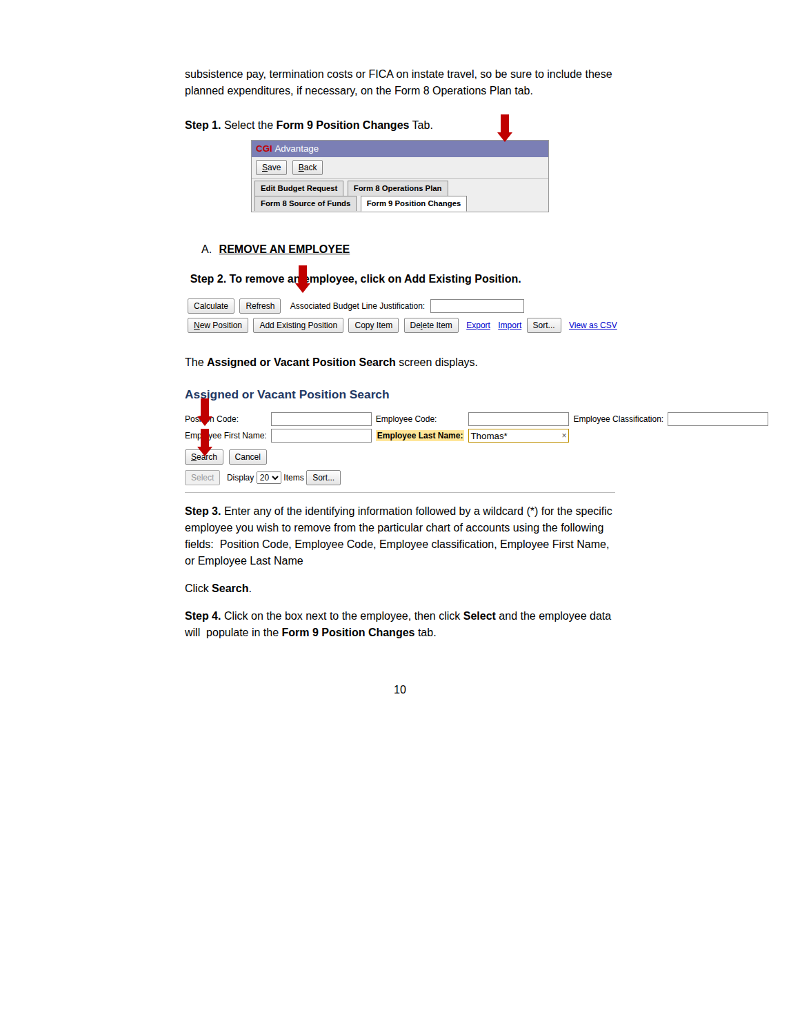subsistence pay, termination costs or FICA on instate travel, so be sure to include these planned expenditures, if necessary, on the Form 8 Operations Plan tab.
Step 1. Select the Form 9 Position Changes Tab.
CGI Advantage
Save Back
Edit Budget Request Form 8 Operations Plan Form 8 Source of Funds Form 9 Position Changes
A. REMOVE AN EMPLOYEE
Step 2. To remove an employee, click on Add Existing Position.
Calculate Refresh Associated Budget Line Justification:
New Position Add Existing Position Copy Item Delete Item Export Import Sort... View as CSV
The Assigned or Vacant Position Search screen displays.
Assigned or Vacant Position Search
| Position Code: | | Employee Code: | | Employee Classification: | |
| Employee First Name: | | Employee Last Name: | × | | |
Search Cancel
Select Display 20 Items Sort...
Step 3. Enter any of the identifying information followed by a wildcard (*) for the specific employee you wish to remove from the particular chart of accounts using the following fields: Position Code, Employee Code, Employee classification, Employee First Name, or Employee Last Name
Click Search.
Step 4. Click on the box next to the employee, then click Select and the employee data will populate in the Form 9 Position Changes tab.
10